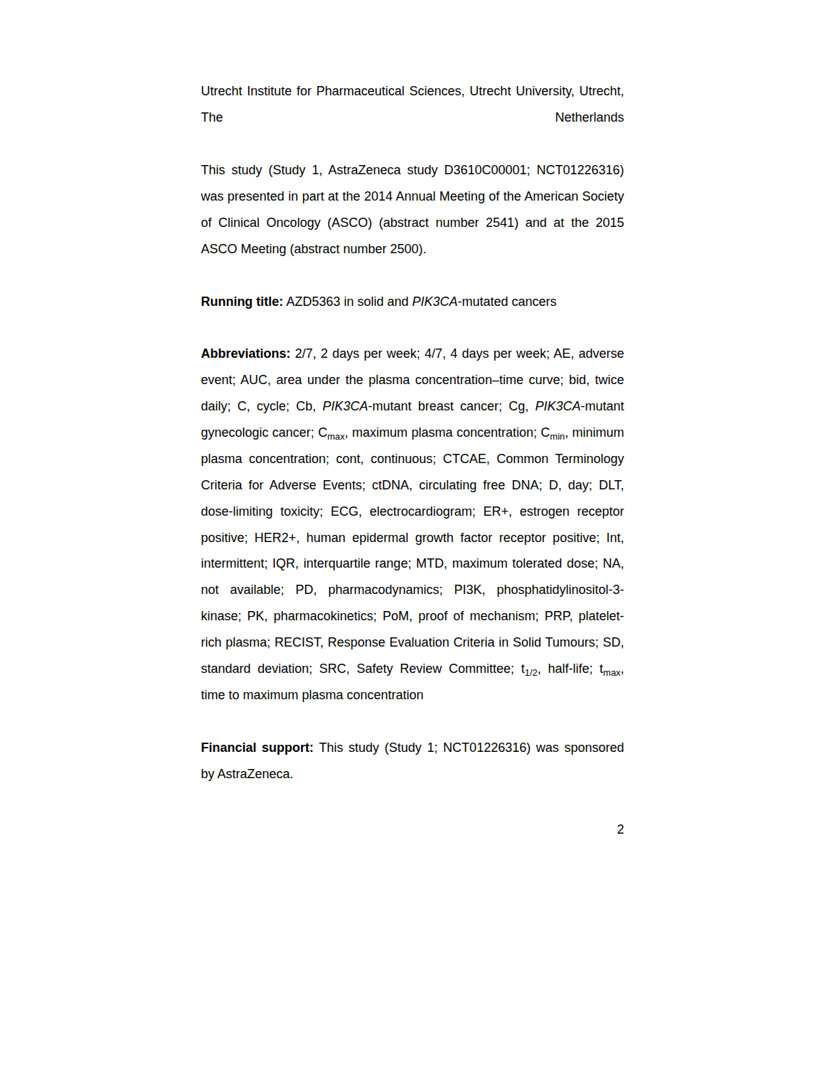Utrecht Institute for Pharmaceutical Sciences, Utrecht University, Utrecht, The Netherlands
This study (Study 1, AstraZeneca study D3610C00001; NCT01226316) was presented in part at the 2014 Annual Meeting of the American Society of Clinical Oncology (ASCO) (abstract number 2541) and at the 2015 ASCO Meeting (abstract number 2500).
Running title: AZD5363 in solid and PIK3CA-mutated cancers
Abbreviations: 2/7, 2 days per week; 4/7, 4 days per week; AE, adverse event; AUC, area under the plasma concentration–time curve; bid, twice daily; C, cycle; Cb, PIK3CA-mutant breast cancer; Cg, PIK3CA-mutant gynecologic cancer; Cmax, maximum plasma concentration; Cmin, minimum plasma concentration; cont, continuous; CTCAE, Common Terminology Criteria for Adverse Events; ctDNA, circulating free DNA; D, day; DLT, dose-limiting toxicity; ECG, electrocardiogram; ER+, estrogen receptor positive; HER2+, human epidermal growth factor receptor positive; Int, intermittent; IQR, interquartile range; MTD, maximum tolerated dose; NA, not available; PD, pharmacodynamics; PI3K, phosphatidylinositol-3-kinase; PK, pharmacokinetics; PoM, proof of mechanism; PRP, platelet-rich plasma; RECIST, Response Evaluation Criteria in Solid Tumours; SD, standard deviation; SRC, Safety Review Committee; t1/2, half-life; tmax, time to maximum plasma concentration
Financial support: This study (Study 1; NCT01226316) was sponsored by AstraZeneca.
2